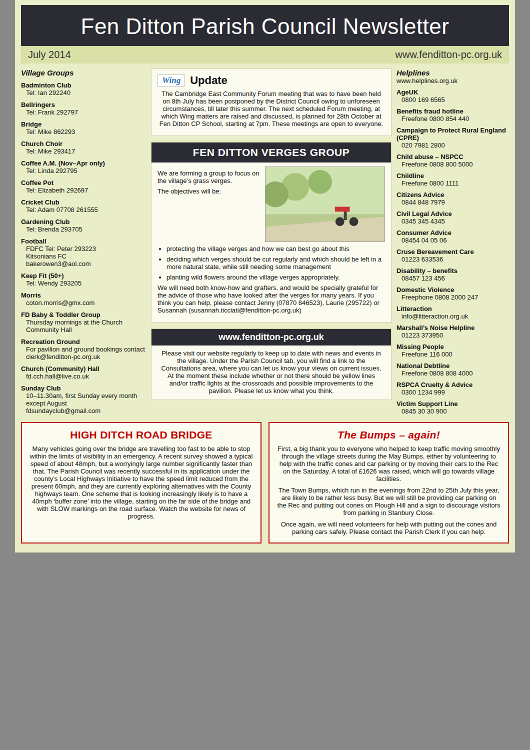Fen Ditton Parish Council Newsletter
July 2014 www.fenditton-pc.org.uk
Village Groups
Badminton Club
Tel: Ian 292240
Bellringers
Tel: Frank 292797
Bridge
Tel: Mike 862293
Church Choir
Tel: Mike 293417
Coffee A.M. (Nov–Apr only)
Tel: Linda 292795
Coffee Pot
Tel: Elizabeth 292697
Cricket Club
Tel: Adam 07708 261555
Gardening Club
Tel: Brenda 293705
Football
FDFC Tel: Peter 293223
Kitsonians FC
bakerowen3@aol.com
Keep Fit (50+)
Tel: Wendy 293205
Morris
coton.morris@gmx.com
FD Baby & Toddler Group
Thursday mornings at the Church Community Hall
Recreation Ground
For pavilion and ground bookings contact clerk@fenditton-pc.org.uk
Church (Community) Hall
fd.cch.hall@live.co.uk
Sunday Club
10–11.30am, first Sunday every month except August
fdsundayclub@gmail.com
Wing
Update
The Cambridge East Community Forum meeting that was to have been held on 8th July has been postponed by the District Council owing to unforeseen circumstances, till later this summer. The next scheduled Forum meeting, at which Wing matters are raised and discussed, is planned for 28th October at Fen Ditton CP School, starting at 7pm. These meetings are open to everyone.
FEN DITTON VERGES GROUP
We are forming a group to focus on the village’s grass verges.
The objectives will be:
protecting the village verges and how we can best go about this
deciding which verges should be cut regularly and which should be left in a more natural state, while still needing some management
planting wild flowers around the village verges appropriately.
We will need both know-how and grafters, and would be specially grateful for the advice of those who have looked after the verges for many years. If you think you can help, please contact Jenny (07870 846523), Laurie (295722) or Susannah (susannah.ticciati@fenditton-pc.org.uk)
www.fenditton-pc.org.uk
Please visit our website regularly to keep up to date with news and events in the village. Under the Parish Council tab, you will find a link to the Consultations area, where you can let us know your views on current issues. At the moment these include whether or not there should be yellow lines and/or traffic lights at the crossroads and possible improvements to the pavilion. Please let us know what you think.
Helplines
www.helplines.org.uk
AgeUK
0800 169 6565
Benefits fraud hotline
Freefone 0800 854 440
Campaign to Protect Rural England (CPRE)
020 7981 2800
Child abuse – NSPCC
Freefone 0808 800 5000
Childline
Freefone 0800 1111
Citizens Advice
0844 848 7979
Civil Legal Advice
0345 345 4345
Consumer Advice
08454 04 05 06
Cruse Bereavement Care
01223 633536
Disability – benefits
08457 123 456
Domestic Violence
Freephone 0808 2000 247
Litteraction
info@litteraction.org.uk
Marshall’s Noise Helpline
01223 373950
Missing People
Freefone 116 000
National Debtline
Freefone 0808 808 4000
RSPCA Cruelty & Advice
0300 1234 999
Victim Support Line
0845 30 30 900
HIGH DITCH ROAD BRIDGE
Many vehicles going over the bridge are travelling too fast to be able to stop within the limits of visibility in an emergency. A recent survey showed a typical speed of about 48mph, but a worryingly large number significantly faster than that. The Parish Council was recently successful in its application under the county’s Local Highways Initiative to have the speed limit reduced from the present 60mph, and they are currently exploring alternatives with the County highways team. One scheme that is looking increasingly likely is to have a 40mph ‘buffer zone’ into the village, starting on the far side of the bridge and with SLOW markings on the road surface. Watch the website for news of progress.
The Bumps – again!
First, a big thank you to everyone who helped to keep traffic moving smoothly through the village streets during the May Bumps, either by volunteering to help with the traffic cones and car parking or by moving their cars to the Rec on the Saturday. A total of £1626 was raised, which will go towards village facilities.
The Town Bumps, which run in the evenings from 22nd to 25th July this year, are likely to be rather less busy. But we will still be providing car parking on the Rec and putting out cones on Plough Hill and a sign to discourage visitors from parking in Stanbury Close.
Once again, we will need volunteers for help with putting out the cones and parking cars safely. Please contact the Parish Clerk if you can help.